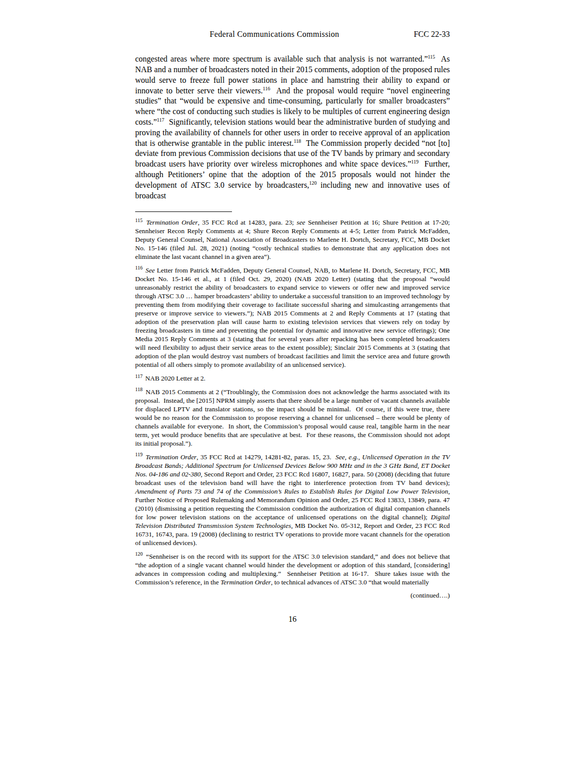Federal Communications Commission
FCC 22-33
congested areas where more spectrum is available such that analysis is not warranted.”115 As NAB and a number of broadcasters noted in their 2015 comments, adoption of the proposed rules would serve to freeze full power stations in place and hamstring their ability to expand or innovate to better serve their viewers.116 And the proposal would require “novel engineering studies” that “would be expensive and time-consuming, particularly for smaller broadcasters” where “the cost of conducting such studies is likely to be multiples of current engineering design costs.”117 Significantly, television stations would bear the administrative burden of studying and proving the availability of channels for other users in order to receive approval of an application that is otherwise grantable in the public interest.118 The Commission properly decided “not [to] deviate from previous Commission decisions that use of the TV bands by primary and secondary broadcast users have priority over wireless microphones and white space devices.”119 Further, although Petitioners’ opine that the adoption of the 2015 proposals would not hinder the development of ATSC 3.0 service by broadcasters,120 including new and innovative uses of broadcast
115 Termination Order, 35 FCC Rcd at 14283, para. 23; see Sennheiser Petition at 16; Shure Petition at 17-20; Sennheiser Recon Reply Comments at 4; Shure Recon Reply Comments at 4-5; Letter from Patrick McFadden, Deputy General Counsel, National Association of Broadcasters to Marlene H. Dortch, Secretary, FCC, MB Docket No. 15-146 (filed Jul. 28, 2021) (noting “costly technical studies to demonstrate that any application does not eliminate the last vacant channel in a given area”).
116 See Letter from Patrick McFadden, Deputy General Counsel, NAB, to Marlene H. Dortch, Secretary, FCC, MB Docket No. 15-146 et al., at 1 (filed Oct. 29, 2020) (NAB 2020 Letter) (stating that the proposal “would unreasonably restrict the ability of broadcasters to expand service to viewers or offer new and improved service through ATSC 3.0 … hamper broadcasters’ ability to undertake a successful transition to an improved technology by preventing them from modifying their coverage to facilitate successful sharing and simulcasting arrangements that preserve or improve service to viewers.”); NAB 2015 Comments at 2 and Reply Comments at 17 (stating that adoption of the preservation plan will cause harm to existing television services that viewers rely on today by freezing broadcasters in time and preventing the potential for dynamic and innovative new service offerings); One Media 2015 Reply Comments at 3 (stating that for several years after repacking has been completed broadcasters will need flexibility to adjust their service areas to the extent possible); Sinclair 2015 Comments at 3 (stating that adoption of the plan would destroy vast numbers of broadcast facilities and limit the service area and future growth potential of all others simply to promote availability of an unlicensed service).
117 NAB 2020 Letter at 2.
118 NAB 2015 Comments at 2 (“Troublingly, the Commission does not acknowledge the harms associated with its proposal. Instead, the [2015] NPRM simply asserts that there should be a large number of vacant channels available for displaced LPTV and translator stations, so the impact should be minimal. Of course, if this were true, there would be no reason for the Commission to propose reserving a channel for unlicensed – there would be plenty of channels available for everyone. In short, the Commission’s proposal would cause real, tangible harm in the near term, yet would produce benefits that are speculative at best. For these reasons, the Commission should not adopt its initial proposal.”).
119 Termination Order, 35 FCC Rcd at 14279, 14281-82, paras. 15, 23. See, e.g., Unlicensed Operation in the TV Broadcast Bands; Additional Spectrum for Unlicensed Devices Below 900 MHz and in the 3 GHz Band, ET Docket Nos. 04-186 and 02-380, Second Report and Order, 23 FCC Rcd 16807, 16827, para. 50 (2008) (deciding that future broadcast uses of the television band will have the right to interference protection from TV band devices); Amendment of Parts 73 and 74 of the Commission’s Rules to Establish Rules for Digital Low Power Television, Further Notice of Proposed Rulemaking and Memorandum Opinion and Order, 25 FCC Rcd 13833, 13849, para. 47 (2010) (dismissing a petition requesting the Commission condition the authorization of digital companion channels for low power television stations on the acceptance of unlicensed operations on the digital channel); Digital Television Distributed Transmission System Technologies, MB Docket No. 05-312, Report and Order, 23 FCC Rcd 16731, 16743, para. 19 (2008) (declining to restrict TV operations to provide more vacant channels for the operation of unlicensed devices).
120 “Sennheiser is on the record with its support for the ATSC 3.0 television standard,” and does not believe that “the adoption of a single vacant channel would hinder the development or adoption of this standard, [considering] advances in compression coding and multiplexing.” Sennheiser Petition at 16-17. Shure takes issue with the Commission’s reference, in the Termination Order, to technical advances of ATSC 3.0 “that would materially
(continued….)
16